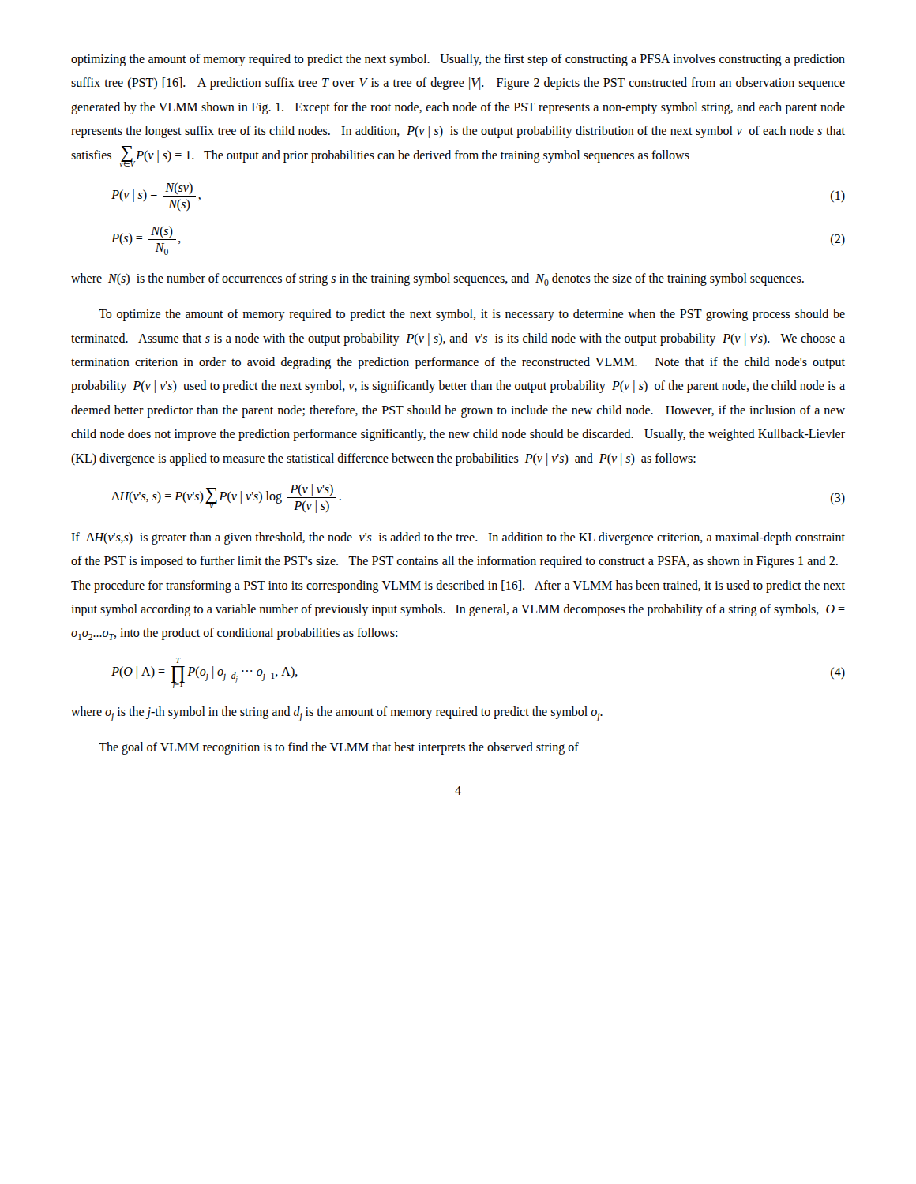optimizing the amount of memory required to predict the next symbol. Usually, the first step of constructing a PFSA involves constructing a prediction suffix tree (PST) [16]. A prediction suffix tree T over V is a tree of degree |V|. Figure 2 depicts the PST constructed from an observation sequence generated by the VLMM shown in Fig. 1. Except for the root node, each node of the PST represents a non-empty symbol string, and each parent node represents the longest suffix tree of its child nodes. In addition, P(v | s) is the output probability distribution of the next symbol v of each node s that satisfies ∑v∈V P(v | s) = 1. The output and prior probabilities can be derived from the training symbol sequences as follows
P(v | s) = N(sv) N(s),
(1)
P(s) = N(s) N0,
(2)
where N(s) is the number of occurrences of string s in the training symbol sequences, and N0 denotes the size of the training symbol sequences.
To optimize the amount of memory required to predict the next symbol, it is necessary to determine when the PST growing process should be terminated. Assume that s is a node with the output probability P(v | s), and v's is its child node with the output probability P(v | v's). We choose a termination criterion in order to avoid degrading the prediction performance of the reconstructed VLMM. Note that if the child node's output probability P(v | v's) used to predict the next symbol, v, is significantly better than the output probability P(v | s) of the parent node, the child node is a deemed better predictor than the parent node; therefore, the PST should be grown to include the new child node. However, if the inclusion of a new child node does not improve the prediction performance significantly, the new child node should be discarded. Usually, the weighted Kullback-Lievler (KL) divergence is applied to measure the statistical difference between the probabilities P(v | v's) and P(v | s) as follows:
ΔH(v's, s) = P(v's)∑v P(v | v's) log P(v | v's) P(v | s).
(3)
If ΔH(v's,s) is greater than a given threshold, the node v's is added to the tree. In addition to the KL divergence criterion, a maximal-depth constraint of the PST is imposed to further limit the PST's size. The PST contains all the information required to construct a PSFA, as shown in Figures 1 and 2. The procedure for transforming a PST into its corresponding VLMM is described in [16]. After a VLMM has been trained, it is used to predict the next input symbol according to a variable number of previously input symbols. In general, a VLMM decomposes the probability of a string of symbols, O = o1o2...oT, into the product of conditional probabilities as follows:
P(O | Λ) = T∏j=1 P(oj | oj−dj ··· oj−1, Λ),
(4)
where oj is the j-th symbol in the string and dj is the amount of memory required to predict the symbol oj.
The goal of VLMM recognition is to find the VLMM that best interprets the observed string of
4